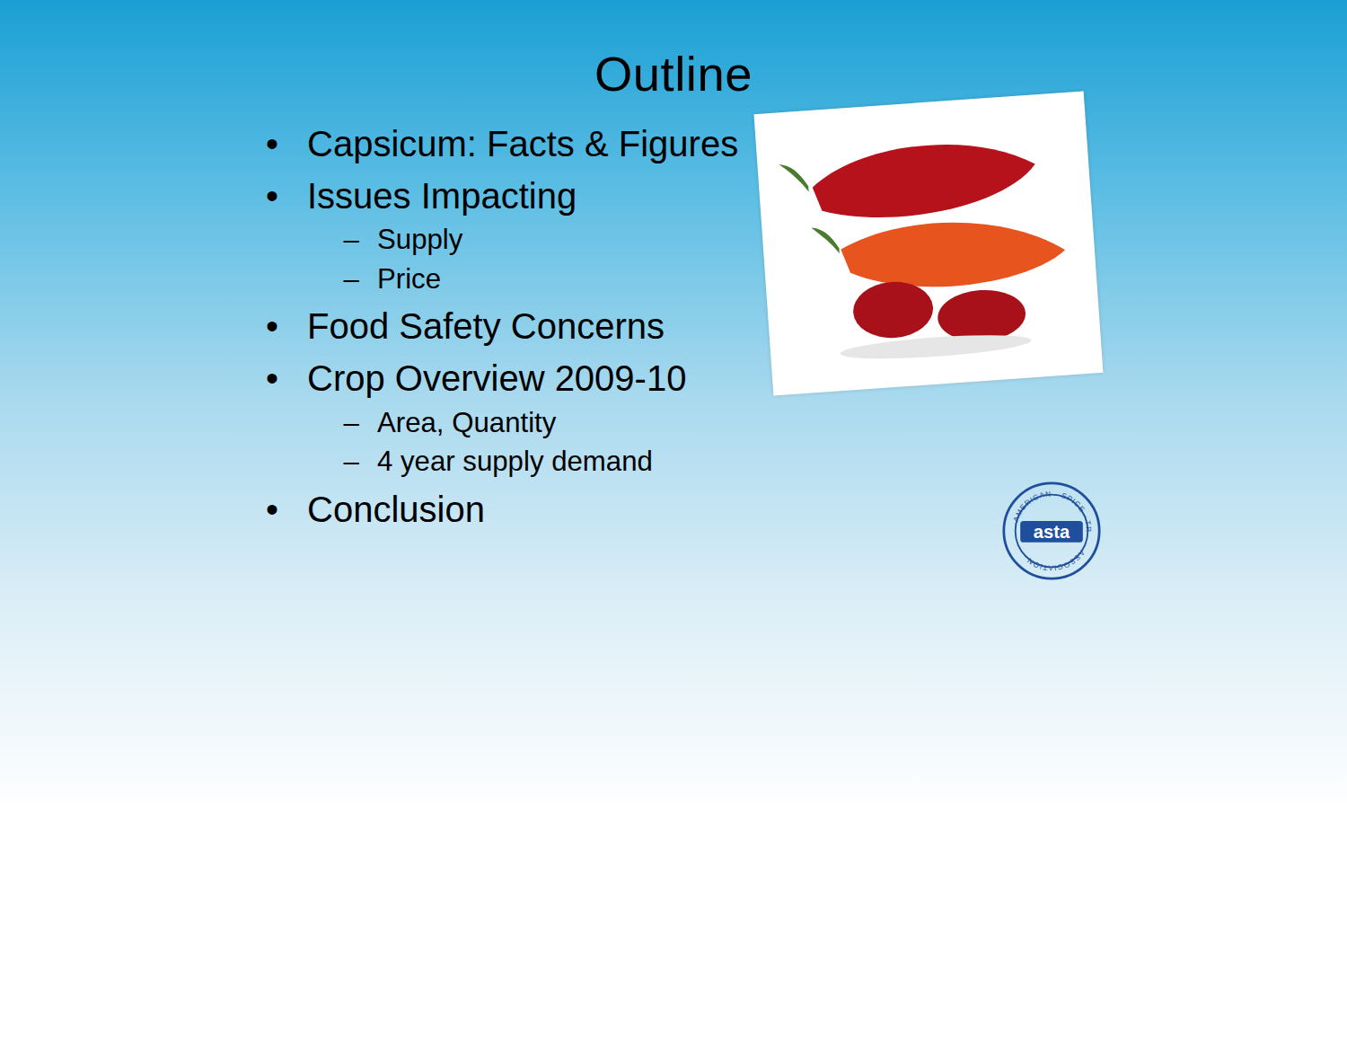Outline
Capsicum: Facts & Figures
Issues Impacting
Supply
Price
Food Safety Concerns
Crop Overview 2009-10
Area, Quantity
4 year supply demand
Conclusion
AMERICAN · SPICE · TRADE ASSOCIATION asta